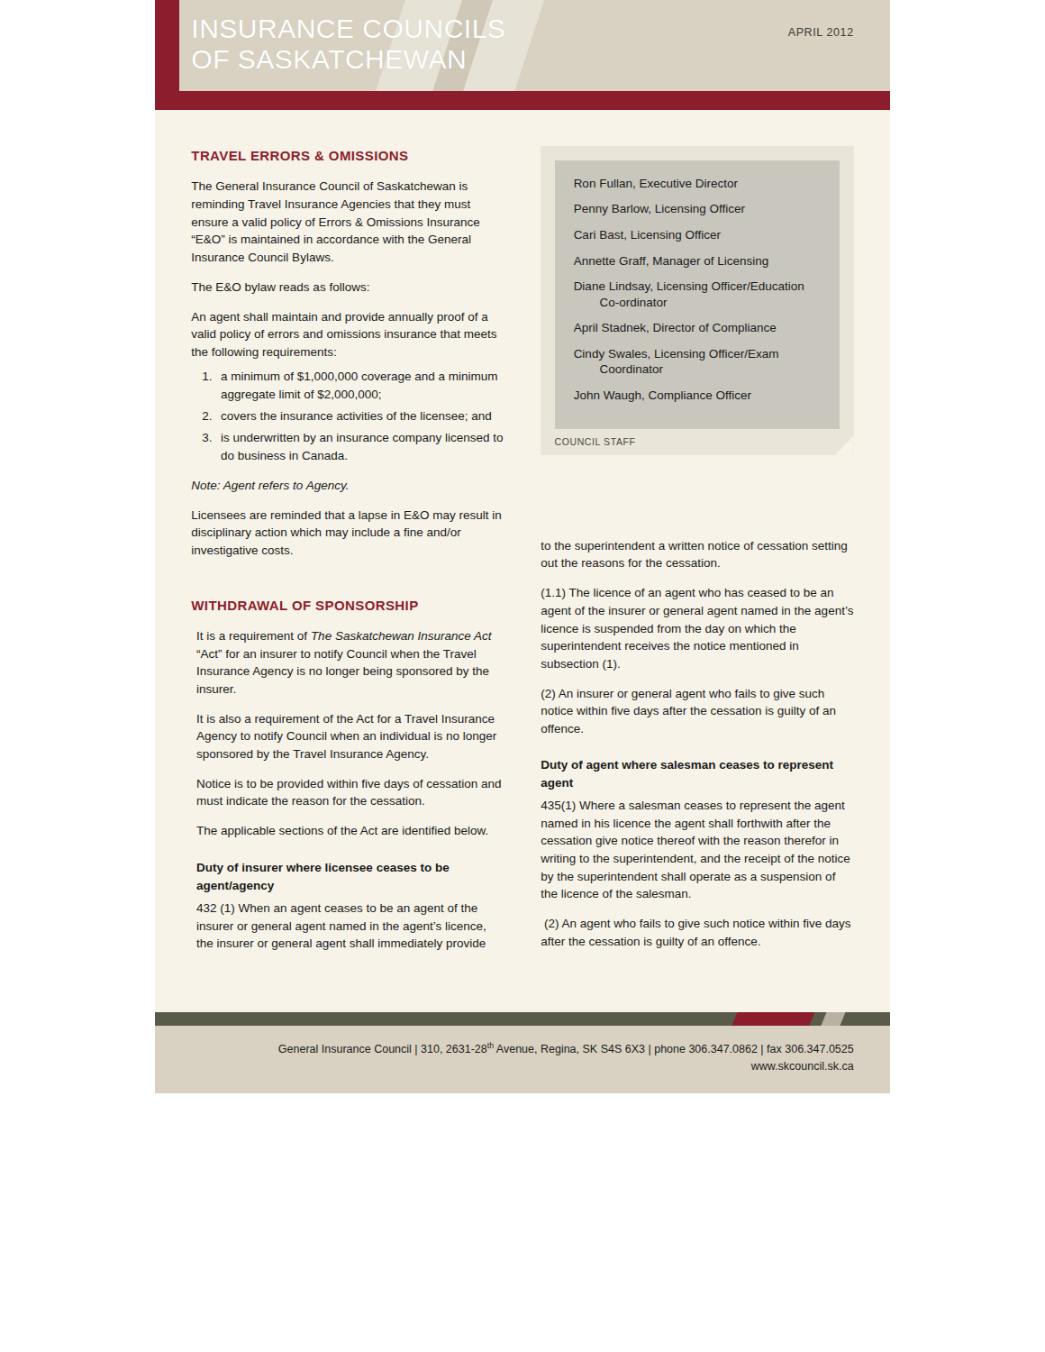INSURANCE COUNCILS
OF SASKATCHEWAN
APRIL 2012
Travel Errors & Omissions
The General Insurance Council of Saskatchewan is reminding Travel Insurance Agencies that they must ensure a valid policy of Errors & Omissions Insurance “E&O” is maintained in accordance with the General Insurance Council Bylaws.
The E&O bylaw reads as follows:
An agent shall maintain and provide annually proof of a valid policy of errors and omissions insurance that meets the following requirements:
a minimum of $1,000,000 coverage and a minimum aggregate limit of $2,000,000;
covers the insurance activities of the licensee; and
is underwritten by an insurance company licensed to do business in Canada.
Note: Agent refers to Agency.
Licensees are reminded that a lapse in E&O may result in disciplinary action which may include a fine and/or investigative costs.
Withdrawal of Sponsorship
It is a requirement of The Saskatchewan Insurance Act “Act” for an insurer to notify Council when the Travel Insurance Agency is no longer being sponsored by the insurer.
It is also a requirement of the Act for a Travel Insurance Agency to notify Council when an individual is no longer sponsored by the Travel Insurance Agency.
Notice is to be provided within five days of cessation and must indicate the reason for the cessation.
The applicable sections of the Act are identified below.
Duty of insurer where licensee ceases to be agent/agency
432 (1) When an agent ceases to be an agent of the insurer or general agent named in the agent’s licence, the insurer or general agent shall immediately provide
Ron Fullan, Executive Director
Penny Barlow, Licensing Officer
Cari Bast, Licensing Officer
Annette Graff, Manager of Licensing
Diane Lindsay, Licensing Officer/EducationCo-ordinator
April Stadnek, Director of Compliance
Cindy Swales, Licensing Officer/ExamCoordinator
John Waugh, Compliance Officer
COUNCIL STAFF
to the superintendent a written notice of cessation setting out the reasons for the cessation.
(1.1) The licence of an agent who has ceased to be an agent of the insurer or general agent named in the agent’s licence is suspended from the day on which the superintendent receives the notice mentioned in subsection (1).
(2) An insurer or general agent who fails to give such notice within five days after the cessation is guilty of an offence.
Duty of agent where salesman ceases to represent agent
435(1) Where a salesman ceases to represent the agent named in his licence the agent shall forthwith after the cessation give notice thereof with the reason therefor in writing to the superintendent, and the receipt of the notice by the superintendent shall operate as a suspension of the licence of the salesman.
(2) An agent who fails to give such notice within five days after the cessation is guilty of an offence.
General Insurance Council | 310, 2631-28th Avenue, Regina, SK S4S 6X3 | phone 306.347.0862 | fax 306.347.0525
www.skcouncil.sk.ca